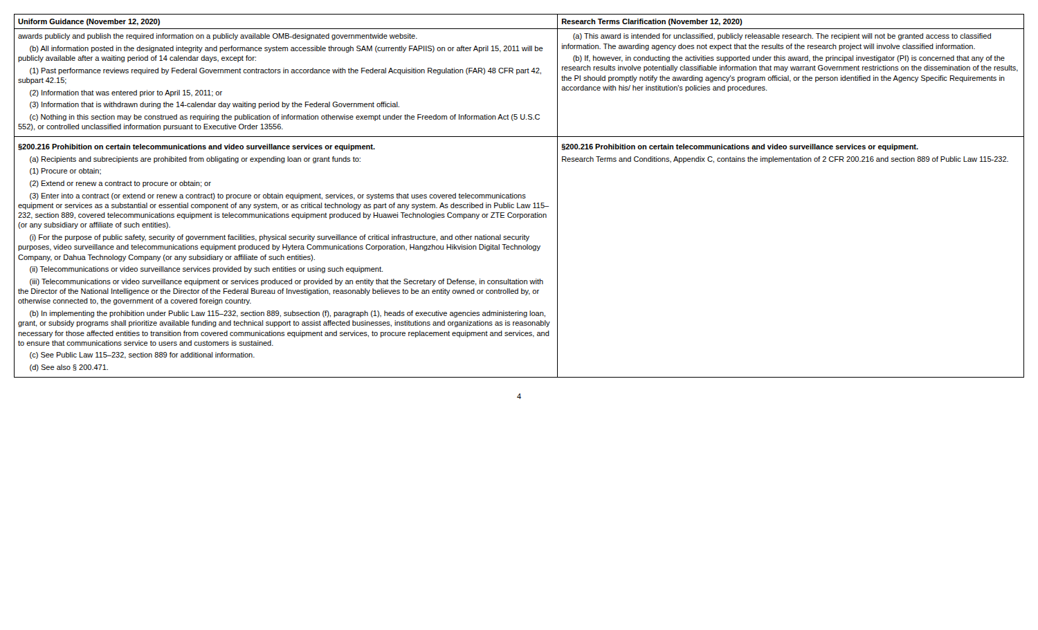| Uniform Guidance (November 12, 2020) | Research Terms Clarification (November 12, 2020) |
| --- | --- |
| awards publicly and publish the required information on a publicly available OMB-designated governmentwide website. (b) All information posted in the designated integrity and performance system accessible through SAM (currently FAPIIS) on or after April 15, 2011 will be publicly available after a waiting period of 14 calendar days, except for: (1) Past performance reviews required by Federal Government contractors in accordance with the Federal Acquisition Regulation (FAR) 48 CFR part 42, subpart 42.15; (2) Information that was entered prior to April 15, 2011; or (3) Information that is withdrawn during the 14-calendar day waiting period by the Federal Government official. (c) Nothing in this section may be construed as requiring the publication of information otherwise exempt under the Freedom of Information Act (5 U.S.C 552), or controlled unclassified information pursuant to Executive Order 13556. | (a) This award is intended for unclassified, publicly releasable research. The recipient will not be granted access to classified information. The awarding agency does not expect that the results of the research project will involve classified information. (b) If, however, in conducting the activities supported under this award, the principal investigator (PI) is concerned that any of the research results involve potentially classifiable information that may warrant Government restrictions on the dissemination of the results, the PI should promptly notify the awarding agency's program official, or the person identified in the Agency Specific Requirements in accordance with his/ her institution's policies and procedures. |
| §200.216 Prohibition on certain telecommunications and video surveillance services or equipment. (a) Recipients and subrecipients are prohibited from obligating or expending loan or grant funds to: (1) Procure or obtain; (2) Extend or renew a contract to procure or obtain; or (3) Enter into a contract (or extend or renew a contract) to procure or obtain equipment, services, or systems that uses covered telecommunications equipment or services as a substantial or essential component of any system, or as critical technology as part of any system. As described in Public Law 115–232, section 889, covered telecommunications equipment is telecommunications equipment produced by Huawei Technologies Company or ZTE Corporation (or any subsidiary or affiliate of such entities). (i) For the purpose of public safety, security of government facilities, physical security surveillance of critical infrastructure, and other national security purposes, video surveillance and telecommunications equipment produced by Hytera Communications Corporation, Hangzhou Hikvision Digital Technology Company, or Dahua Technology Company (or any subsidiary or affiliate of such entities). (ii) Telecommunications or video surveillance services provided by such entities or using such equipment. (iii) Telecommunications or video surveillance equipment or services produced or provided by an entity that the Secretary of Defense, in consultation with the Director of the National Intelligence or the Director of the Federal Bureau of Investigation, reasonably believes to be an entity owned or controlled by, or otherwise connected to, the government of a covered foreign country. (b) In implementing the prohibition under Public Law 115–232, section 889, subsection (f), paragraph (1), heads of executive agencies administering loan, grant, or subsidy programs shall prioritize available funding and technical support to assist affected businesses, institutions and organizations as is reasonably necessary for those affected entities to transition from covered communications equipment and services, to procure replacement equipment and services, and to ensure that communications service to users and customers is sustained. (c) See Public Law 115–232, section 889 for additional information. (d) See also § 200.471. | §200.216 Prohibition on certain telecommunications and video surveillance services or equipment. Research Terms and Conditions, Appendix C, contains the implementation of 2 CFR 200.216 and section 889 of Public Law 115-232. |
4